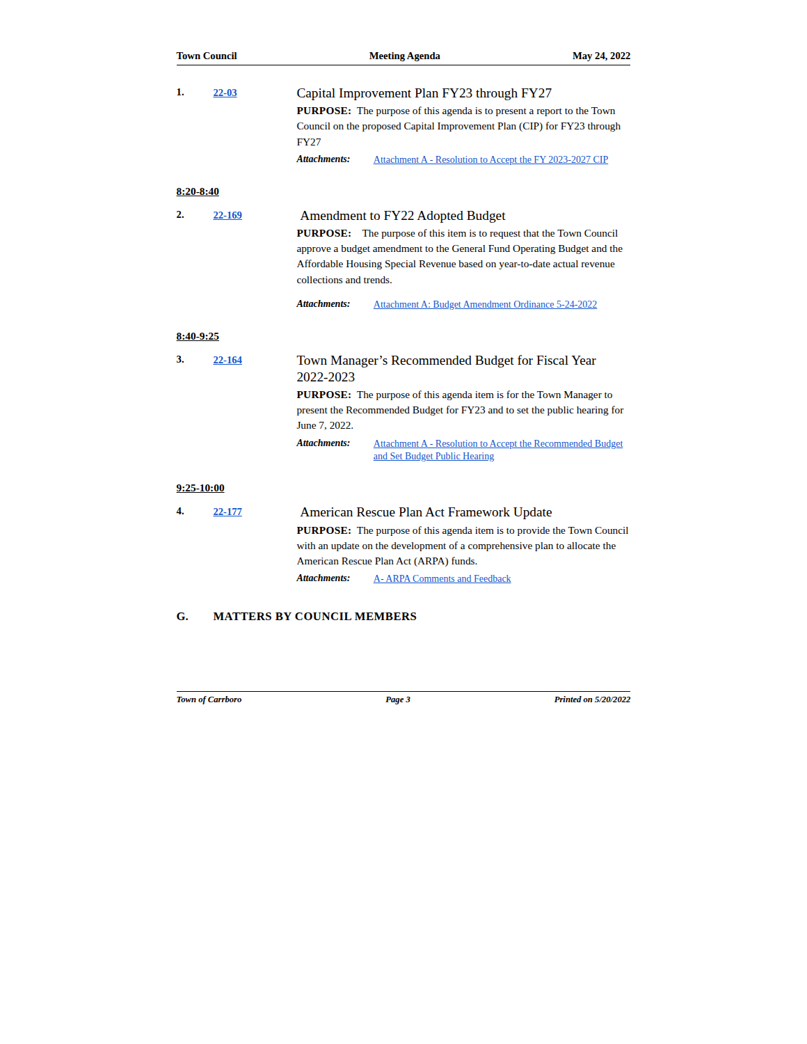Town Council
Meeting Agenda
May 24, 2022
1.
22-03
Capital Improvement Plan FY23 through FY27
PURPOSE: The purpose of this agenda is to present a report to the Town Council on the proposed Capital Improvement Plan (CIP) for FY23 through FY27
Attachments:
Attachment A - Resolution to Accept the FY 2023-2027 CIP
8:20-8:40
2.
22-169
Amendment to FY22 Adopted Budget
PURPOSE: The purpose of this item is to request that the Town Council approve a budget amendment to the General Fund Operating Budget and the Affordable Housing Special Revenue based on year-to-date actual revenue collections and trends.
Attachments:
Attachment A: Budget Amendment Ordinance 5-24-2022
8:40-9:25
3.
22-164
Town Manager’s Recommended Budget for Fiscal Year 2022-2023
PURPOSE: The purpose of this agenda item is for the Town Manager to present the Recommended Budget for FY23 and to set the public hearing for June 7, 2022.
Attachments:
Attachment A - Resolution to Accept the Recommended Budget and Set Budget Public Hearing
9:25-10:00
4.
22-177
American Rescue Plan Act Framework Update
PURPOSE: The purpose of this agenda item is to provide the Town Council with an update on the development of a comprehensive plan to allocate the American Rescue Plan Act (ARPA) funds.
Attachments:
A- ARPA Comments and Feedback
G.
MATTERS BY COUNCIL MEMBERS
Town of Carrboro
Page 3
Printed on 5/20/2022